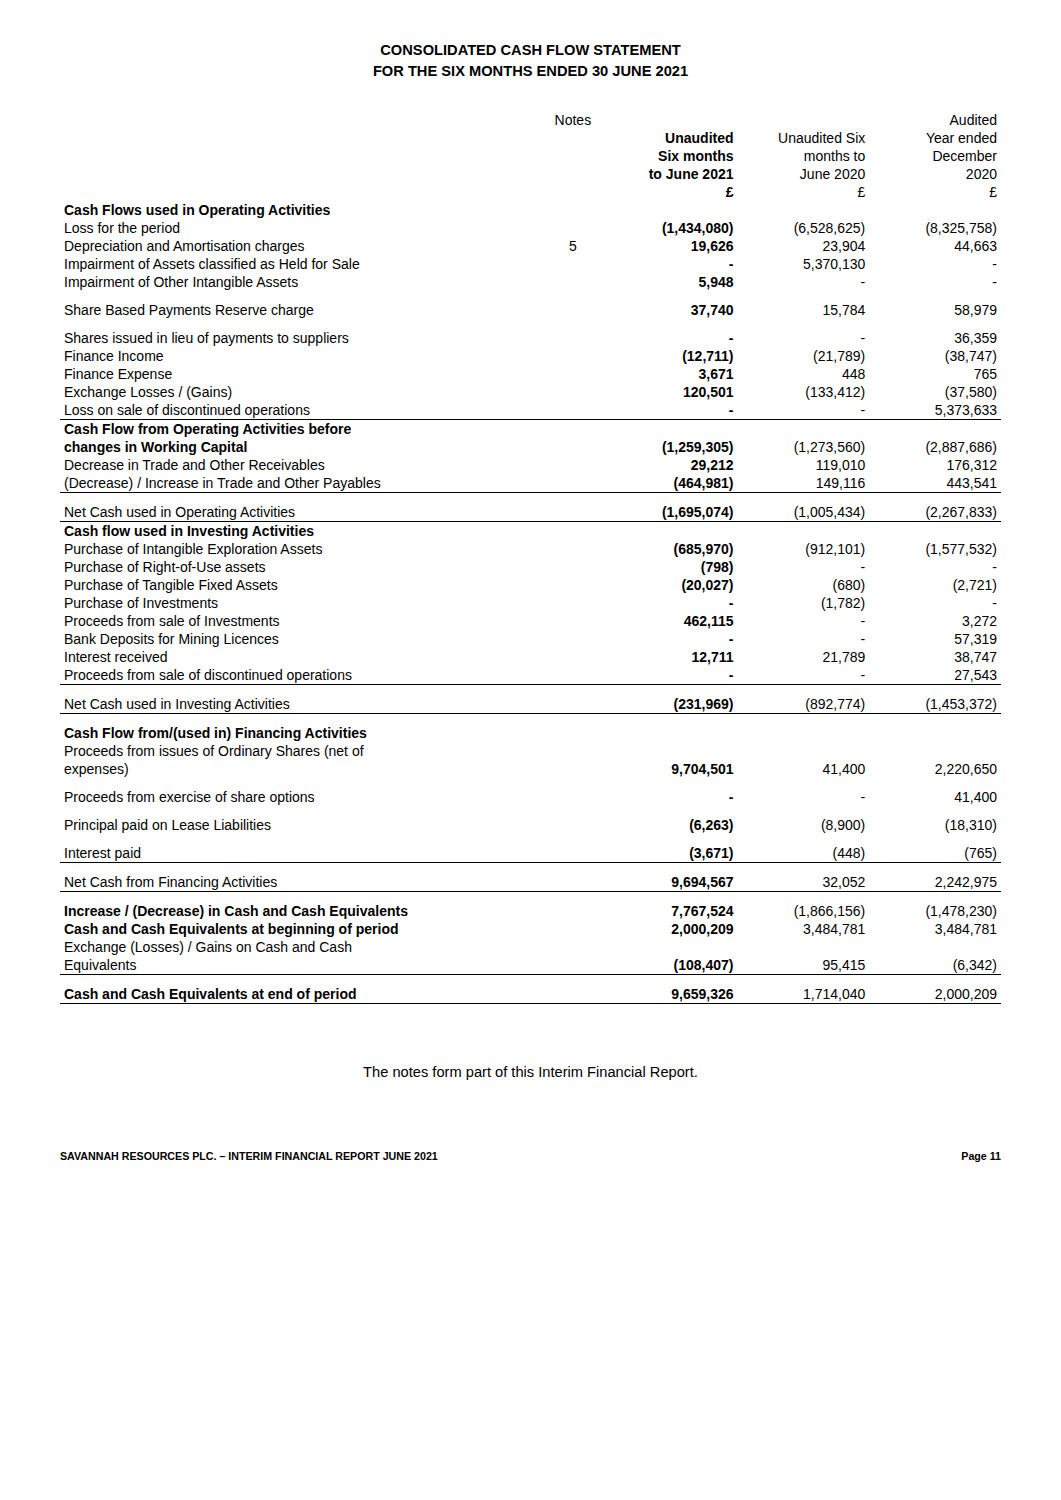CONSOLIDATED CASH FLOW STATEMENT
FOR THE SIX MONTHS ENDED 30 JUNE 2021
| | Notes | | | Audited |
| --- | --- | --- | --- | --- |
| | | Unaudited | Unaudited Six | Year ended |
| | | Six months | months to | December |
| | | to June 2021 | June 2020 | 2020 |
| | | £ | £ | £ |
| Cash Flows used in Operating Activities | | | | |
| Loss for the period | | (1,434,080) | (6,528,625) | (8,325,758) |
| Depreciation and Amortisation charges | 5 | 19,626 | 23,904 | 44,663 |
| Impairment of Assets classified as Held for Sale | | - | 5,370,130 | - |
| Impairment of Other Intangible Assets | | 5,948 | - | - |
| Share Based Payments Reserve charge | | 37,740 | 15,784 | 58,979 |
| Shares issued in lieu of payments to suppliers | | - | - | 36,359 |
| Finance Income | | (12,711) | (21,789) | (38,747) |
| Finance Expense | | 3,671 | 448 | 765 |
| Exchange Losses / (Gains) | | 120,501 | (133,412) | (37,580) |
| Loss on sale of discontinued operations | | - | - | 5,373,633 |
| Cash Flow from Operating Activities before | | | | |
| changes in Working Capital | | (1,259,305) | (1,273,560) | (2,887,686) |
| Decrease in Trade and Other Receivables | | 29,212 | 119,010 | 176,312 |
| (Decrease) / Increase in Trade and Other Payables | | (464,981) | 149,116 | 443,541 |
| Net Cash used in Operating Activities | | (1,695,074) | (1,005,434) | (2,267,833) |
| Cash flow used in Investing Activities | | | | |
| Purchase of Intangible Exploration Assets | | (685,970) | (912,101) | (1,577,532) |
| Purchase of Right-of-Use assets | | (798) | - | - |
| Purchase of Tangible Fixed Assets | | (20,027) | (680) | (2,721) |
| Purchase of Investments | | - | (1,782) | - |
| Proceeds from sale of Investments | | 462,115 | - | 3,272 |
| Bank Deposits for Mining Licences | | - | - | 57,319 |
| Interest received | | 12,711 | 21,789 | 38,747 |
| Proceeds from sale of discontinued operations | | - | - | 27,543 |
| Net Cash used in Investing Activities | | (231,969) | (892,774) | (1,453,372) |
| Cash Flow from/(used in) Financing Activities | | | | |
| Proceeds from issues of Ordinary Shares (net of | | | | |
| expenses) | | 9,704,501 | 41,400 | 2,220,650 |
| Proceeds from exercise of share options | | - | - | 41,400 |
| Principal paid on Lease Liabilities | | (6,263) | (8,900) | (18,310) |
| Interest paid | | (3,671) | (448) | (765) |
| Net Cash from Financing Activities | | 9,694,567 | 32,052 | 2,242,975 |
| Increase / (Decrease) in Cash and Cash Equivalents | | 7,767,524 | (1,866,156) | (1,478,230) |
| Cash and Cash Equivalents at beginning of period | | 2,000,209 | 3,484,781 | 3,484,781 |
| Exchange (Losses) / Gains on Cash and Cash | | | | |
| Equivalents | | (108,407) | 95,415 | (6,342) |
| Cash and Cash Equivalents at end of period | | 9,659,326 | 1,714,040 | 2,000,209 |
The notes form part of this Interim Financial Report.
SAVANNAH RESOURCES PLC. – INTERIM FINANCIAL REPORT JUNE 2021
Page 11